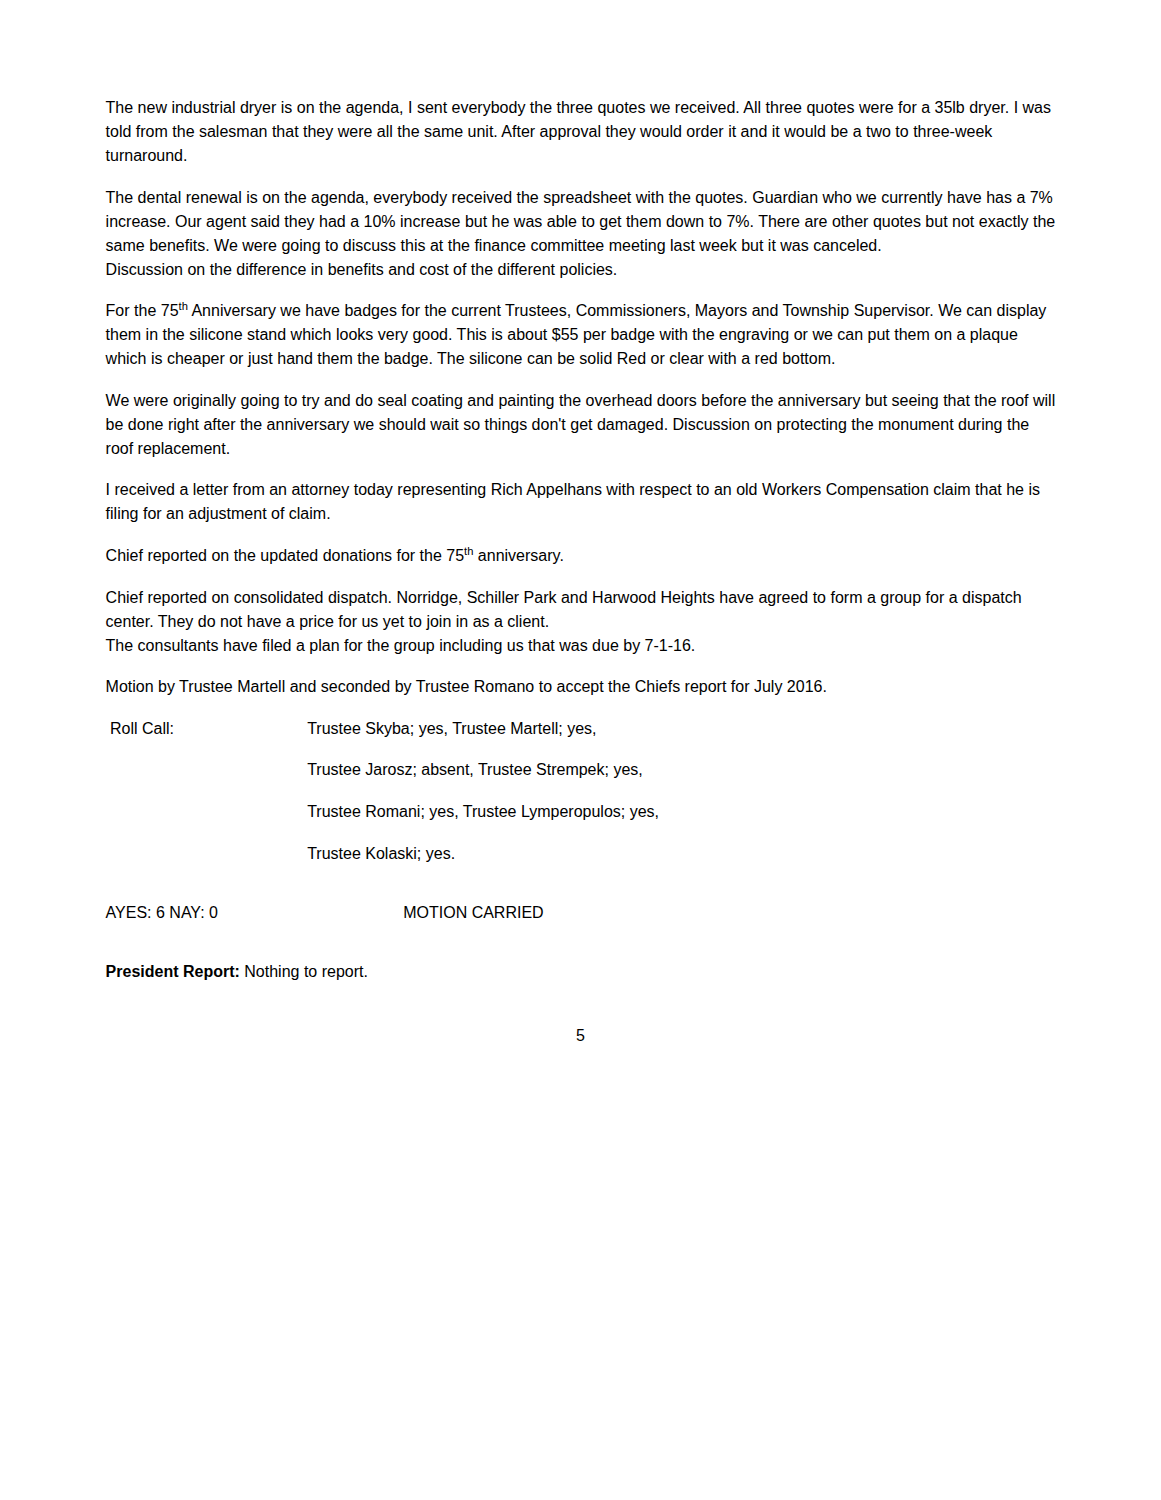The new industrial dryer is on the agenda, I sent everybody the three quotes we received. All three quotes were for a 35lb dryer. I was told from the salesman that they were all the same unit. After approval they would order it and it would be a two to three-week turnaround.
The dental renewal is on the agenda, everybody received the spreadsheet with the quotes. Guardian who we currently have has a 7% increase. Our agent said they had a 10% increase but he was able to get them down to 7%. There are other quotes but not exactly the same benefits. We were going to discuss this at the finance committee meeting last week but it was canceled.
Discussion on the difference in benefits and cost of the different policies.
For the 75th Anniversary we have badges for the current Trustees, Commissioners, Mayors and Township Supervisor. We can display them in the silicone stand which looks very good. This is about $55 per badge with the engraving or we can put them on a plaque which is cheaper or just hand them the badge. The silicone can be solid Red or clear with a red bottom.
We were originally going to try and do seal coating and painting the overhead doors before the anniversary but seeing that the roof will be done right after the anniversary we should wait so things don't get damaged. Discussion on protecting the monument during the roof replacement.
I received a letter from an attorney today representing Rich Appelhans with respect to an old Workers Compensation claim that he is filing for an adjustment of claim.
Chief reported on the updated donations for the 75th anniversary.
Chief reported on consolidated dispatch. Norridge, Schiller Park and Harwood Heights have agreed to form a group for a dispatch center. They do not have a price for us yet to join in as a client.
The consultants have filed a plan for the group including us that was due by 7-1-16.
Motion by Trustee Martell and seconded by Trustee Romano to accept the Chiefs report for July 2016.
| Roll Call: | Trustee Skyba; yes, Trustee Martell; yes, |
| | Trustee Jarosz; absent, Trustee Strempek; yes, |
| | Trustee Romani; yes, Trustee Lymperopulos; yes, |
| | Trustee Kolaski; yes. |
AYES: 6 NAY: 0
MOTION CARRIED
President Report: Nothing to report.
5